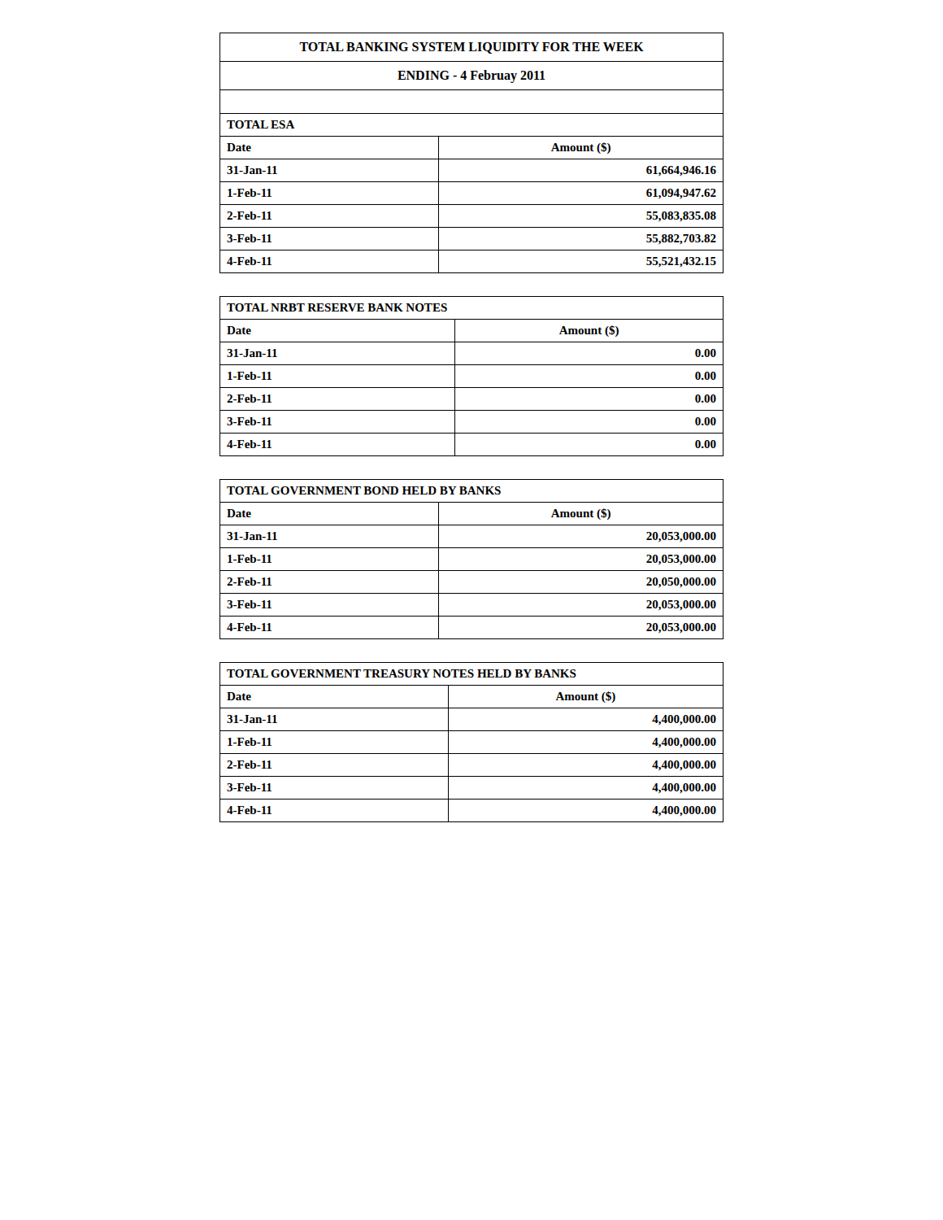| TOTAL BANKING SYSTEM LIQUIDITY FOR THE WEEK |
| ENDING - 4 Februay 2011 |
| TOTAL ESA |
| Date | Amount ($) |
| 31-Jan-11 | 61,664,946.16 |
| 1-Feb-11 | 61,094,947.62 |
| 2-Feb-11 | 55,083,835.08 |
| 3-Feb-11 | 55,882,703.82 |
| 4-Feb-11 | 55,521,432.15 |
| TOTAL NRBT RESERVE BANK NOTES |
| Date | Amount ($) |
| 31-Jan-11 | 0.00 |
| 1-Feb-11 | 0.00 |
| 2-Feb-11 | 0.00 |
| 3-Feb-11 | 0.00 |
| 4-Feb-11 | 0.00 |
| TOTAL GOVERNMENT BOND HELD BY BANKS |
| Date | Amount ($) |
| 31-Jan-11 | 20,053,000.00 |
| 1-Feb-11 | 20,053,000.00 |
| 2-Feb-11 | 20,050,000.00 |
| 3-Feb-11 | 20,053,000.00 |
| 4-Feb-11 | 20,053,000.00 |
| TOTAL GOVERNMENT TREASURY NOTES HELD BY BANKS |
| Date | Amount ($) |
| 31-Jan-11 | 4,400,000.00 |
| 1-Feb-11 | 4,400,000.00 |
| 2-Feb-11 | 4,400,000.00 |
| 3-Feb-11 | 4,400,000.00 |
| 4-Feb-11 | 4,400,000.00 |